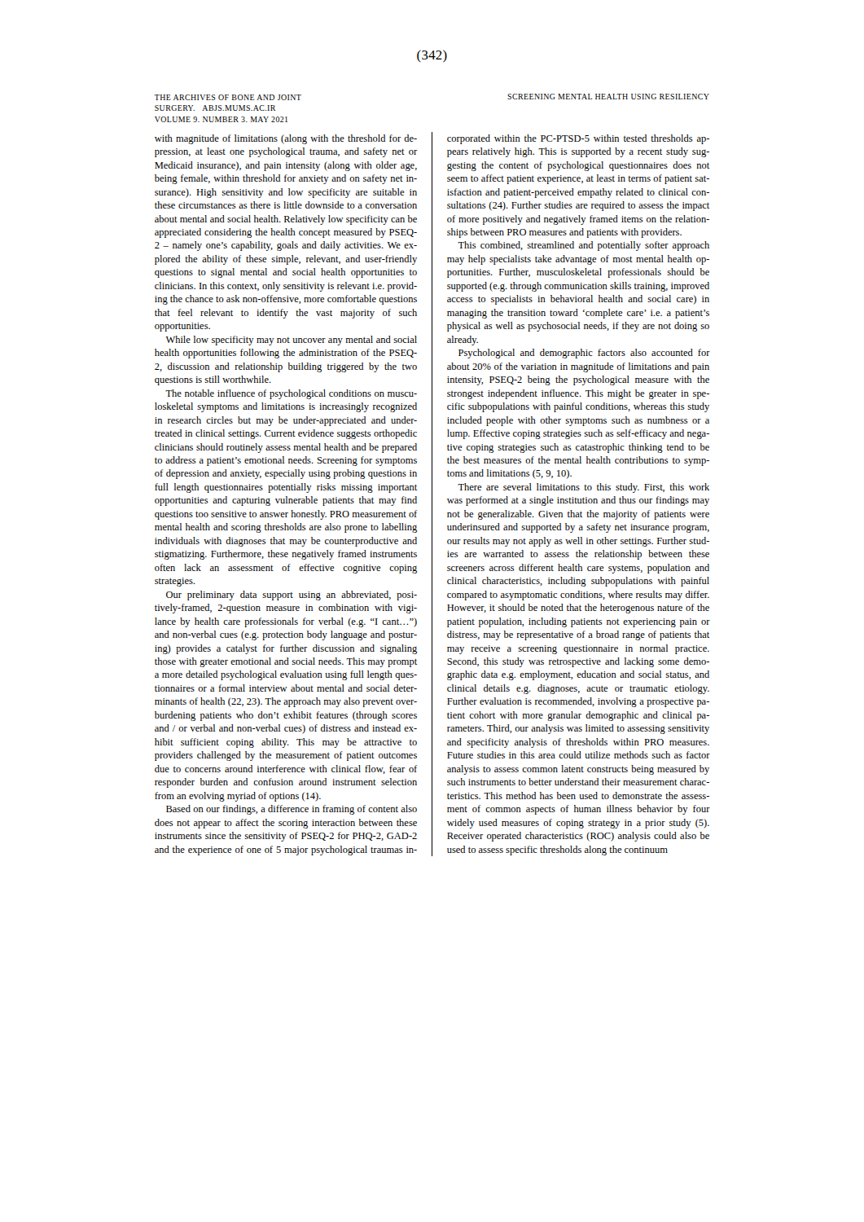(342)
THE ARCHIVES OF BONE AND JOINT SURGERY. ABJS.MUMS.AC.IR
VOLUME 9. NUMBER 3. MAY 2021
SCREENING MENTAL HEALTH USING RESILIENCY
with magnitude of limitations (along with the threshold for depression, at least one psychological trauma, and safety net or Medicaid insurance), and pain intensity (along with older age, being female, within threshold for anxiety and on safety net insurance). High sensitivity and low specificity are suitable in these circumstances as there is little downside to a conversation about mental and social health. Relatively low specificity can be appreciated considering the health concept measured by PSEQ-2 – namely one’s capability, goals and daily activities. We explored the ability of these simple, relevant, and user-friendly questions to signal mental and social health opportunities to clinicians. In this context, only sensitivity is relevant i.e. providing the chance to ask non-offensive, more comfortable questions that feel relevant to identify the vast majority of such opportunities.
While low specificity may not uncover any mental and social health opportunities following the administration of the PSEQ-2, discussion and relationship building triggered by the two questions is still worthwhile.
The notable influence of psychological conditions on musculoskeletal symptoms and limitations is increasingly recognized in research circles but may be under-appreciated and under-treated in clinical settings. Current evidence suggests orthopedic clinicians should routinely assess mental health and be prepared to address a patient’s emotional needs. Screening for symptoms of depression and anxiety, especially using probing questions in full length questionnaires potentially risks missing important opportunities and capturing vulnerable patients that may find questions too sensitive to answer honestly. PRO measurement of mental health and scoring thresholds are also prone to labelling individuals with diagnoses that may be counterproductive and stigmatizing. Furthermore, these negatively framed instruments often lack an assessment of effective cognitive coping strategies.
Our preliminary data support using an abbreviated, positively-framed, 2-question measure in combination with vigilance by health care professionals for verbal (e.g. “I cant…”) and non-verbal cues (e.g. protection body language and posturing) provides a catalyst for further discussion and signaling those with greater emotional and social needs. This may prompt a more detailed psychological evaluation using full length questionnaires or a formal interview about mental and social determinants of health (22, 23). The approach may also prevent overburdening patients who don’t exhibit features (through scores and / or verbal and non-verbal cues) of distress and instead exhibit sufficient coping ability. This may be attractive to providers challenged by the measurement of patient outcomes due to concerns around interference with clinical flow, fear of responder burden and confusion around instrument selection from an evolving myriad of options (14).
Based on our findings, a difference in framing of content also does not appear to affect the scoring interaction between these instruments since the sensitivity of PSEQ-2 for PHQ-2, GAD-2 and the experience of one of 5 major psychological traumas incorporated within the PC-PTSD-5 within tested thresholds appears relatively high. This is supported by a recent study suggesting the content of psychological questionnaires does not seem to affect patient experience, at least in terms of patient satisfaction and patient-perceived empathy related to clinical consultations (24). Further studies are required to assess the impact of more positively and negatively framed items on the relationships between PRO measures and patients with providers.
This combined, streamlined and potentially softer approach may help specialists take advantage of most mental health opportunities. Further, musculoskeletal professionals should be supported (e.g. through communication skills training, improved access to specialists in behavioral health and social care) in managing the transition toward ‘complete care’ i.e. a patient’s physical as well as psychosocial needs, if they are not doing so already.
Psychological and demographic factors also accounted for about 20% of the variation in magnitude of limitations and pain intensity, PSEQ-2 being the psychological measure with the strongest independent influence. This might be greater in specific subpopulations with painful conditions, whereas this study included people with other symptoms such as numbness or a lump. Effective coping strategies such as self-efficacy and negative coping strategies such as catastrophic thinking tend to be the best measures of the mental health contributions to symptoms and limitations (5, 9, 10).
There are several limitations to this study. First, this work was performed at a single institution and thus our findings may not be generalizable. Given that the majority of patients were underinsured and supported by a safety net insurance program, our results may not apply as well in other settings. Further studies are warranted to assess the relationship between these screeners across different health care systems, population and clinical characteristics, including subpopulations with painful compared to asymptomatic conditions, where results may differ. However, it should be noted that the heterogenous nature of the patient population, including patients not experiencing pain or distress, may be representative of a broad range of patients that may receive a screening questionnaire in normal practice. Second, this study was retrospective and lacking some demographic data e.g. employment, education and social status, and clinical details e.g. diagnoses, acute or traumatic etiology. Further evaluation is recommended, involving a prospective patient cohort with more granular demographic and clinical parameters. Third, our analysis was limited to assessing sensitivity and specificity analysis of thresholds within PRO measures. Future studies in this area could utilize methods such as factor analysis to assess common latent constructs being measured by such instruments to better understand their measurement characteristics. This method has been used to demonstrate the assessment of common aspects of human illness behavior by four widely used measures of coping strategy in a prior study (5). Receiver operated characteristics (ROC) analysis could also be used to assess specific thresholds along the continuum